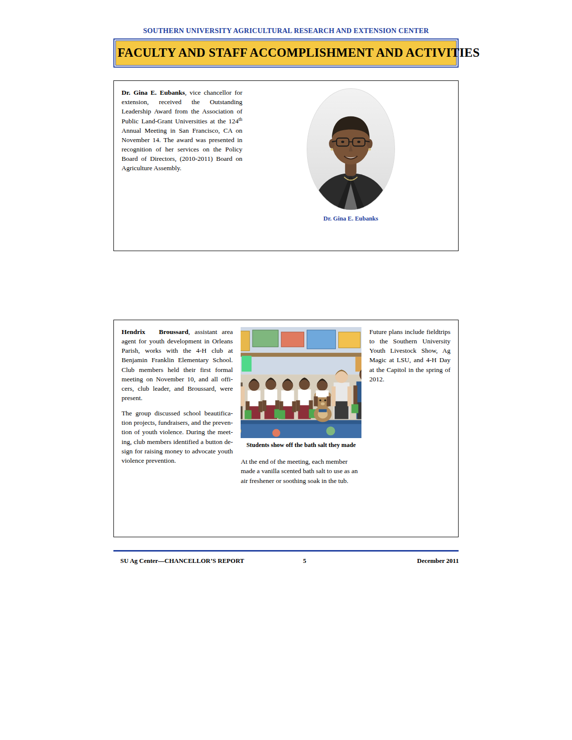SOUTHERN UNIVERSITY AGRICULTURAL RESEARCH AND EXTENSION CENTER
FACULTY AND STAFF ACCOMPLISHMENT AND ACTIVITIES
Dr. Gina E. Eubanks, vice chancellor for extension, received the Outstanding Leadership Award from the Association of Public Land-Grant Universities at the 124th Annual Meeting in San Francisco, CA on November 14. The award was presented in recognition of her services on the Policy Board of Directors, (2010-2011) Board on Agriculture Assembly.
Dr. Gina E. Eubanks
Hendrix Broussard, assistant area agent for youth development in Orleans Parish, works with the 4-H club at Benjamin Franklin Elementary School. Club members held their first formal meeting on November 10, and all officers, club leader, and Broussard, were present.
The group discussed school beautification projects, fundraisers, and the prevention of youth violence. During the meeting, club members identified a button design for raising money to advocate youth violence prevention.
Students show off the bath salt they made
At the end of the meeting, each member made a vanilla scented bath salt to use as an air freshener or soothing soak in the tub.
Future plans include fieldtrips to the Southern University Youth Livestock Show, Ag Magic at LSU, and 4-H Day at the Capitol in the spring of 2012.
SU Ag Center—CHANCELLOR’S REPORT
5
December 2011